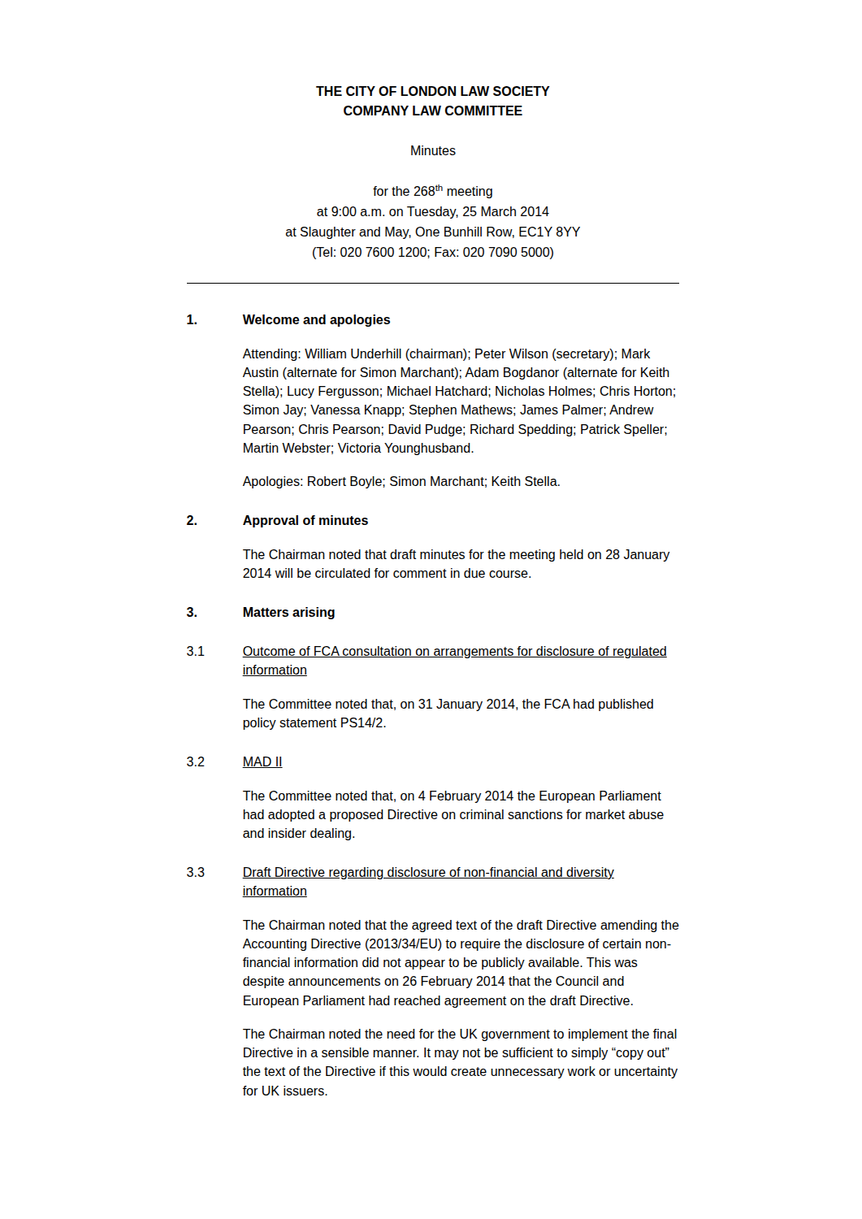THE CITY OF LONDON LAW SOCIETY
COMPANY LAW COMMITTEE
Minutes
for the 268th meeting
at 9:00 a.m. on Tuesday, 25 March 2014
at Slaughter and May, One Bunhill Row, EC1Y 8YY
(Tel: 020 7600 1200; Fax: 020 7090 5000)
1.
Welcome and apologies
Attending: William Underhill (chairman); Peter Wilson (secretary); Mark Austin (alternate for Simon Marchant); Adam Bogdanor (alternate for Keith Stella); Lucy Fergusson; Michael Hatchard; Nicholas Holmes; Chris Horton; Simon Jay; Vanessa Knapp; Stephen Mathews; James Palmer; Andrew Pearson; Chris Pearson; David Pudge; Richard Spedding; Patrick Speller; Martin Webster; Victoria Younghusband.
Apologies: Robert Boyle; Simon Marchant; Keith Stella.
2.
Approval of minutes
The Chairman noted that draft minutes for the meeting held on 28 January 2014 will be circulated for comment in due course.
3.
Matters arising
3.1
Outcome of FCA consultation on arrangements for disclosure of regulated information
The Committee noted that, on 31 January 2014, the FCA had published policy statement PS14/2.
3.2
MAD II
The Committee noted that, on 4 February 2014 the European Parliament had adopted a proposed Directive on criminal sanctions for market abuse and insider dealing.
3.3
Draft Directive regarding disclosure of non-financial and diversity information
The Chairman noted that the agreed text of the draft Directive amending the Accounting Directive (2013/34/EU) to require the disclosure of certain non-financial information did not appear to be publicly available. This was despite announcements on 26 February 2014 that the Council and European Parliament had reached agreement on the draft Directive.
The Chairman noted the need for the UK government to implement the final Directive in a sensible manner. It may not be sufficient to simply “copy out” the text of the Directive if this would create unnecessary work or uncertainty for UK issuers.